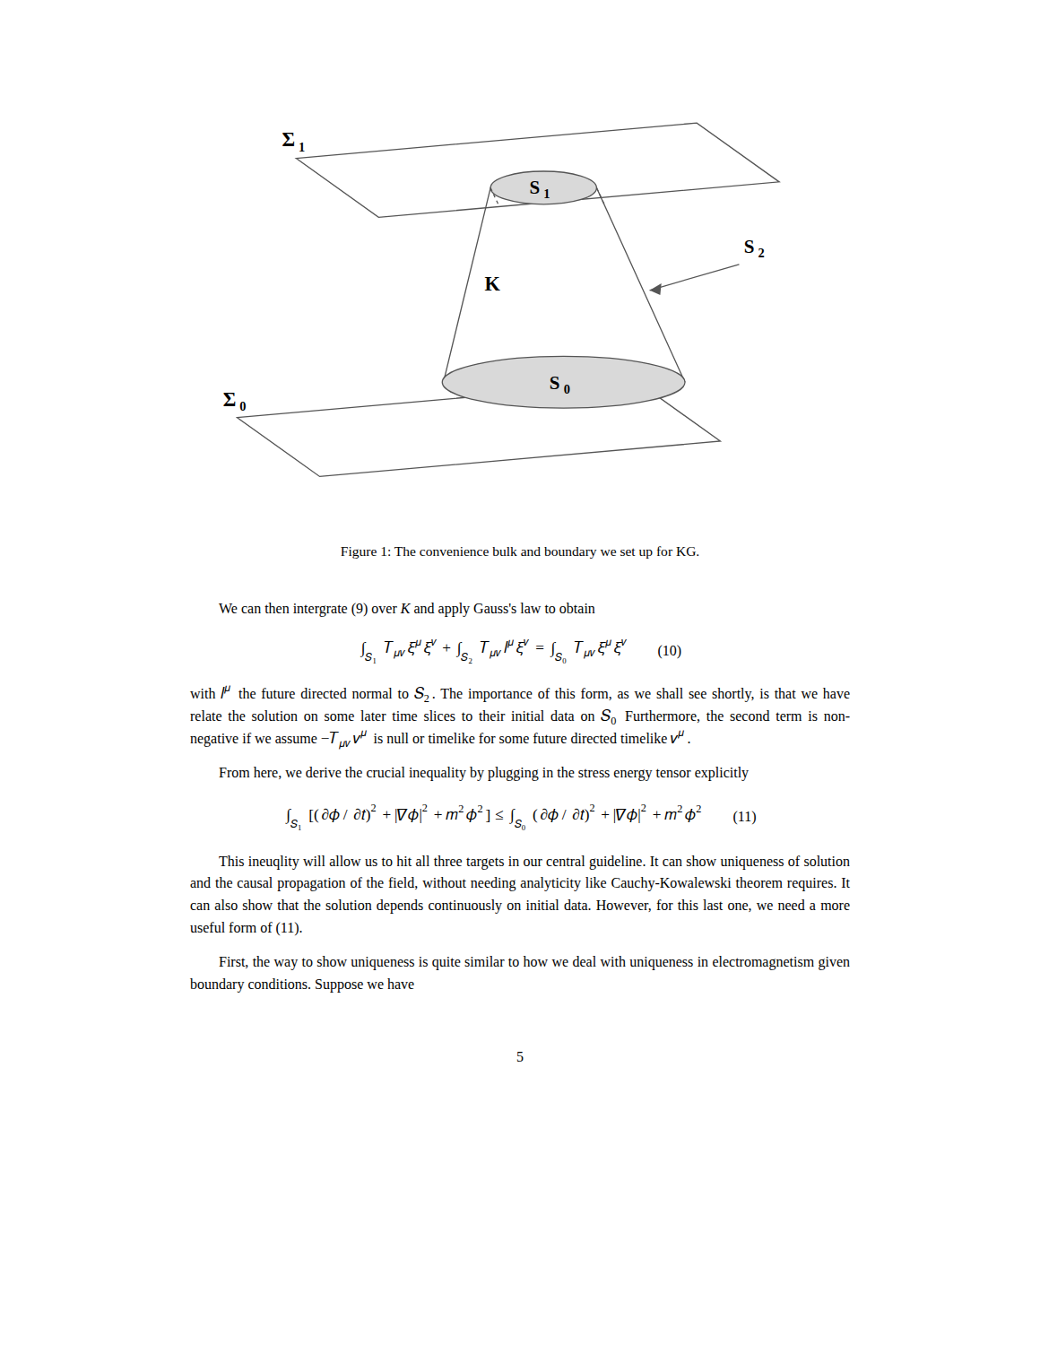Σ 1 Σ 0 S 1 S 0 K S 2
Figure 1: The convenience bulk and boundary we set up for KG.
We can then intergrate (9) over K and apply Gauss's law to obtain
∫S1 Tμν ξμ ξν + ∫S2 Tμν lμ ξν = ∫S0 Tμν ξμ ξν
(10)
with lμ the future directed normal to S2. The importance of this form, as we shall see shortly, is that we have relate the solution on some later time slices to their initial data on S0 Furthermore, the second term is non-negative if we assume −Tμνvμ is null or timelike for some future directed timelike vμ.
From here, we derive the crucial inequality by plugging in the stress energy tensor explicitly
∫S1 [ (∂ϕ/∂t)2 + |∇ϕ|2 + m2 ϕ2 ] ≤ ∫S0 (∂ϕ/∂t)2 + |∇ϕ|2 + m2 ϕ2
(11)
This ineuqlity will allow us to hit all three targets in our central guideline. It can show uniqueness of solution and the causal propagation of the field, without needing analyticity like Cauchy-Kowalewski theorem requires. It can also show that the solution depends continuously on initial data. However, for this last one, we need a more useful form of (11).
First, the way to show uniqueness is quite similar to how we deal with uniqueness in electromagnetism given boundary conditions. Suppose we have
5